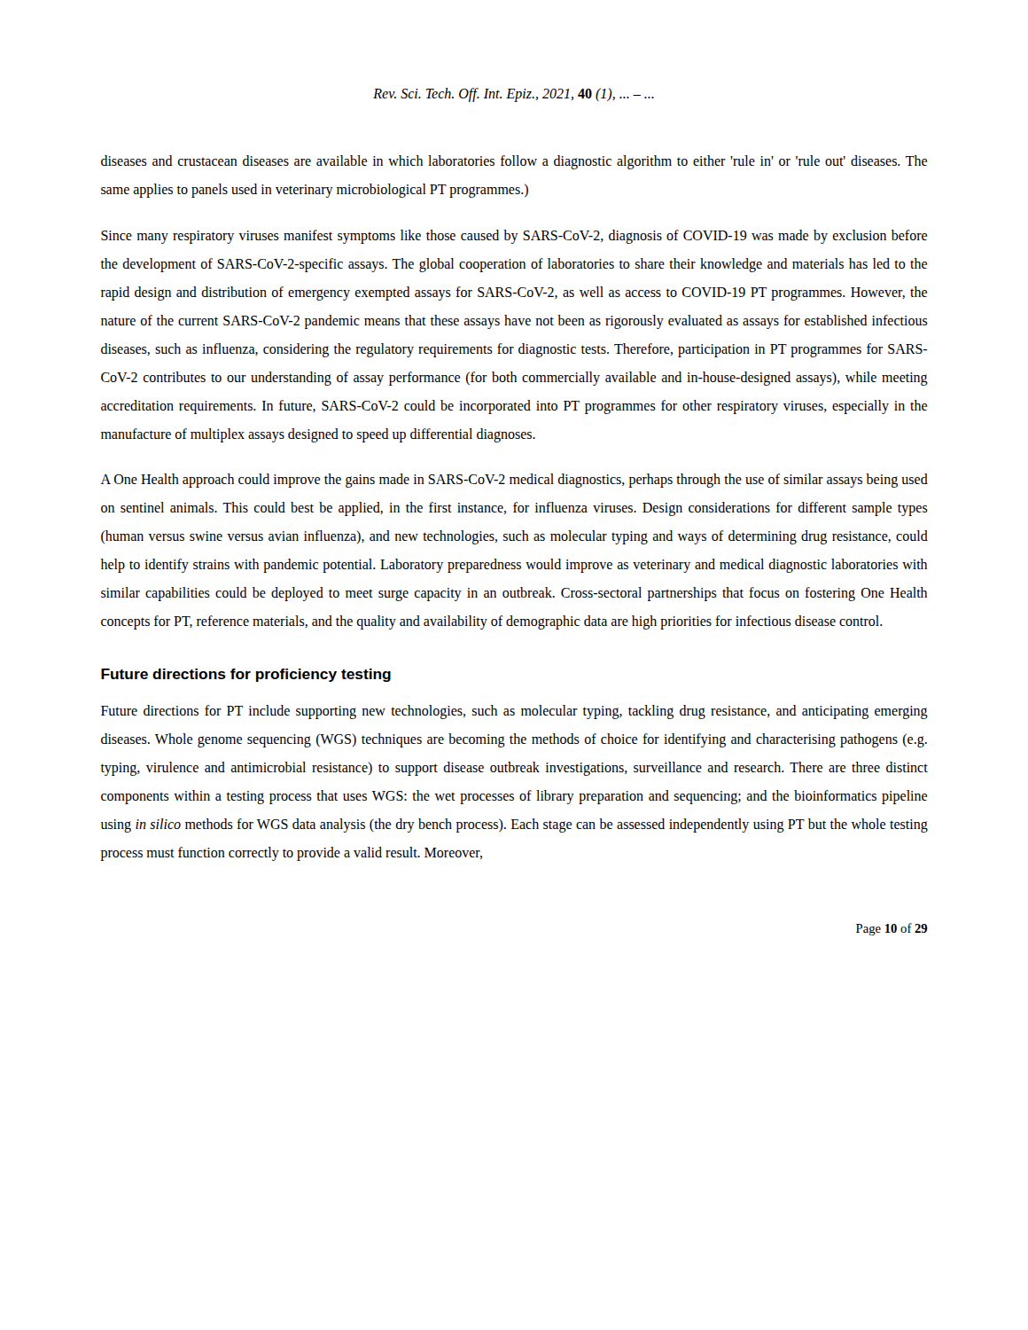Rev. Sci. Tech. Off. Int. Epiz., 2021, 40 (1), ... – ...
diseases and crustacean diseases are available in which laboratories follow a diagnostic algorithm to either 'rule in' or 'rule out' diseases. The same applies to panels used in veterinary microbiological PT programmes.)
Since many respiratory viruses manifest symptoms like those caused by SARS-CoV-2, diagnosis of COVID-19 was made by exclusion before the development of SARS-CoV-2-specific assays. The global cooperation of laboratories to share their knowledge and materials has led to the rapid design and distribution of emergency exempted assays for SARS-CoV-2, as well as access to COVID-19 PT programmes. However, the nature of the current SARS-CoV-2 pandemic means that these assays have not been as rigorously evaluated as assays for established infectious diseases, such as influenza, considering the regulatory requirements for diagnostic tests. Therefore, participation in PT programmes for SARS-CoV-2 contributes to our understanding of assay performance (for both commercially available and in-house-designed assays), while meeting accreditation requirements. In future, SARS-CoV-2 could be incorporated into PT programmes for other respiratory viruses, especially in the manufacture of multiplex assays designed to speed up differential diagnoses.
A One Health approach could improve the gains made in SARS-CoV-2 medical diagnostics, perhaps through the use of similar assays being used on sentinel animals. This could best be applied, in the first instance, for influenza viruses. Design considerations for different sample types (human versus swine versus avian influenza), and new technologies, such as molecular typing and ways of determining drug resistance, could help to identify strains with pandemic potential. Laboratory preparedness would improve as veterinary and medical diagnostic laboratories with similar capabilities could be deployed to meet surge capacity in an outbreak. Cross-sectoral partnerships that focus on fostering One Health concepts for PT, reference materials, and the quality and availability of demographic data are high priorities for infectious disease control.
Future directions for proficiency testing
Future directions for PT include supporting new technologies, such as molecular typing, tackling drug resistance, and anticipating emerging diseases. Whole genome sequencing (WGS) techniques are becoming the methods of choice for identifying and characterising pathogens (e.g. typing, virulence and antimicrobial resistance) to support disease outbreak investigations, surveillance and research. There are three distinct components within a testing process that uses WGS: the wet processes of library preparation and sequencing; and the bioinformatics pipeline using in silico methods for WGS data analysis (the dry bench process). Each stage can be assessed independently using PT but the whole testing process must function correctly to provide a valid result. Moreover,
Page 10 of 29